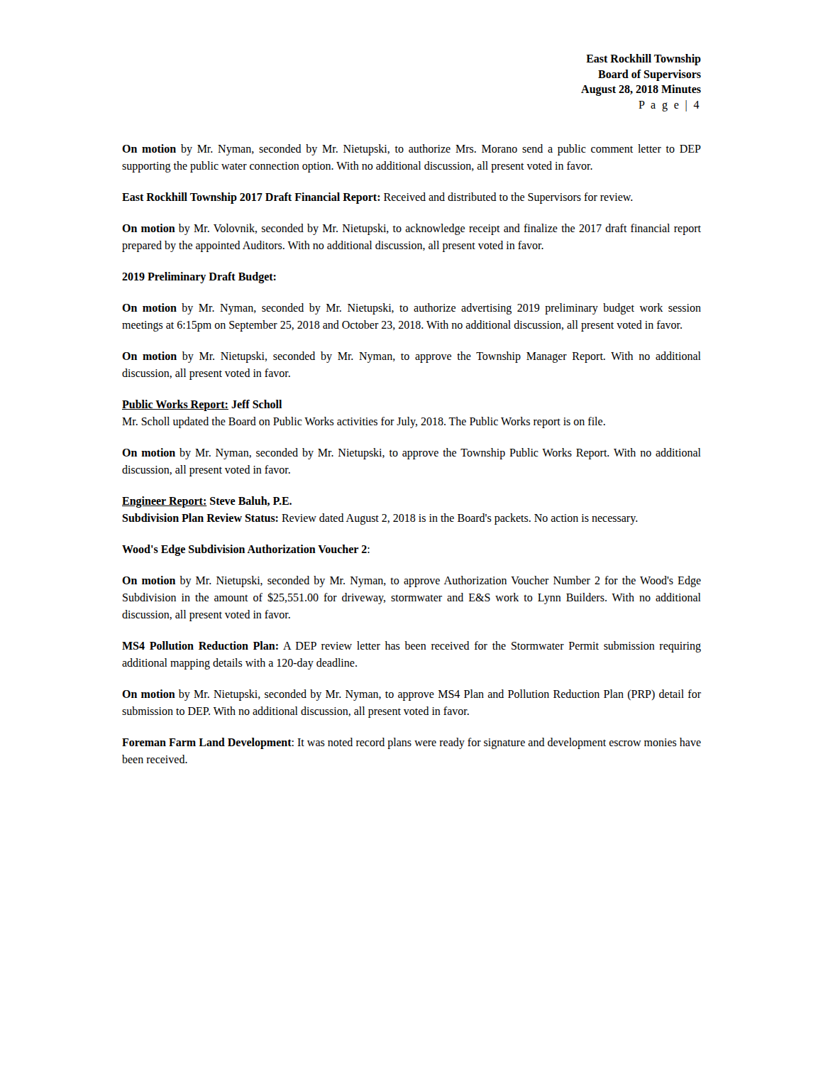East Rockhill Township
Board of Supervisors
August 28, 2018 Minutes
P a g e | 4
On motion by Mr. Nyman, seconded by Mr. Nietupski, to authorize Mrs. Morano send a public comment letter to DEP supporting the public water connection option. With no additional discussion, all present voted in favor.
East Rockhill Township 2017 Draft Financial Report:
Received and distributed to the Supervisors for review.
On motion by Mr. Volovnik, seconded by Mr. Nietupski, to acknowledge receipt and finalize the 2017 draft financial report prepared by the appointed Auditors. With no additional discussion, all present voted in favor.
2019 Preliminary Draft Budget:
On motion by Mr. Nyman, seconded by Mr. Nietupski, to authorize advertising 2019 preliminary budget work session meetings at 6:15pm on September 25, 2018 and October 23, 2018. With no additional discussion, all present voted in favor.
On motion by Mr. Nietupski, seconded by Mr. Nyman, to approve the Township Manager Report. With no additional discussion, all present voted in favor.
Public Works Report: Jeff Scholl
Mr. Scholl updated the Board on Public Works activities for July, 2018. The Public Works report is on file.
On motion by Mr. Nyman, seconded by Mr. Nietupski, to approve the Township Public Works Report. With no additional discussion, all present voted in favor.
Engineer Report: Steve Baluh, P.E.
Subdivision Plan Review Status: Review dated August 2, 2018 is in the Board's packets. No action is necessary.
Wood's Edge Subdivision Authorization Voucher 2
:
On motion by Mr. Nietupski, seconded by Mr. Nyman, to approve Authorization Voucher Number 2 for the Wood's Edge Subdivision in the amount of $25,551.00 for driveway, stormwater and E&S work to Lynn Builders. With no additional discussion, all present voted in favor.
MS4 Pollution Reduction Plan: A DEP review letter has been received for the Stormwater Permit submission requiring additional mapping details with a 120-day deadline.
On motion by Mr. Nietupski, seconded by Mr. Nyman, to approve MS4 Plan and Pollution Reduction Plan (PRP) detail for submission to DEP. With no additional discussion, all present voted in favor.
Foreman Farm Land Development: It was noted record plans were ready for signature and development escrow monies have been received.